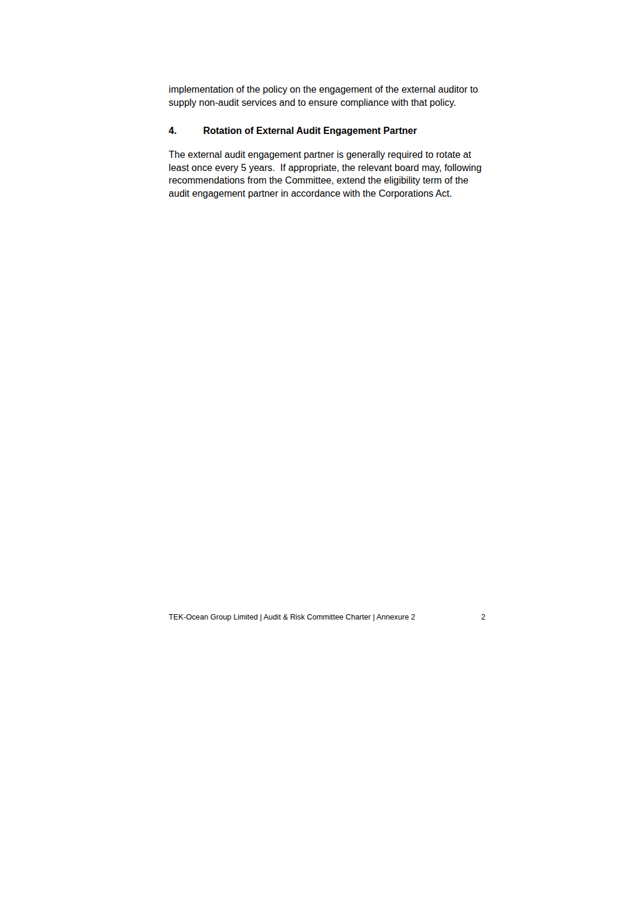implementation of the policy on the engagement of the external auditor to supply non-audit services and to ensure compliance with that policy.
4.
Rotation of External Audit Engagement Partner
The external audit engagement partner is generally required to rotate at least once every 5 years. If appropriate, the relevant board may, following recommendations from the Committee, extend the eligibility term of the audit engagement partner in accordance with the Corporations Act.
TEK-Ocean Group Limited | Audit & Risk Committee Charter | Annexure 2
2